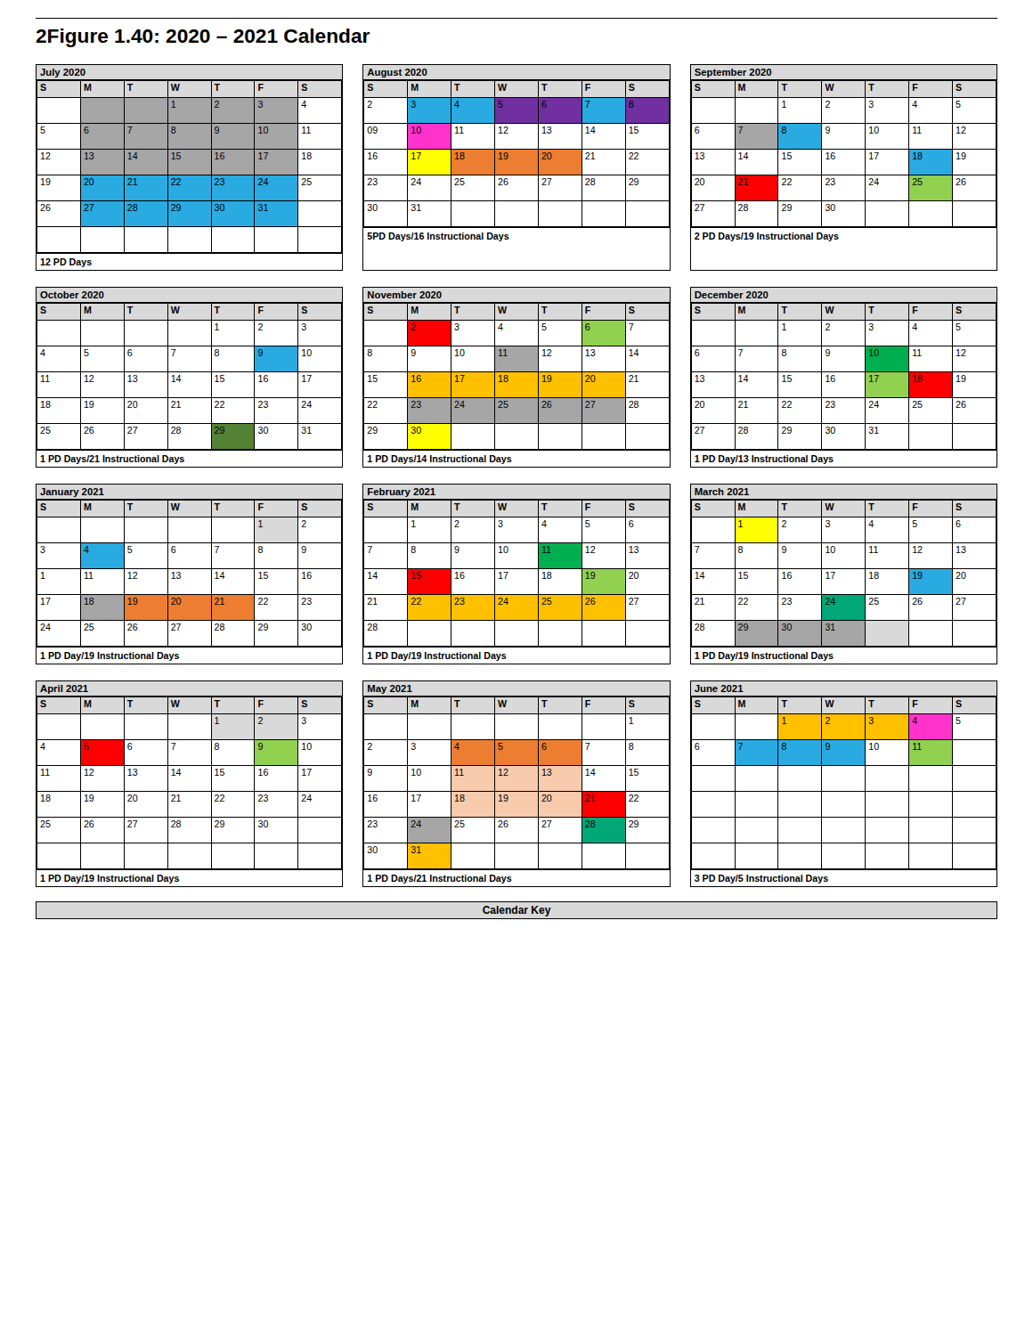2Figure 1.40: 2020 – 2021 Calendar
July 2020
| S | M | T | W | T | F | S |
| --- | --- | --- | --- | --- | --- | --- |
| | | | 1 | 2 | 3 | 4 |
| 5 | 6 | 7 | 8 | 9 | 10 | 11 |
| 12 | 13 | 14 | 15 | 16 | 17 | 18 |
| 19 | 20 | 21 | 22 | 23 | 24 | 25 |
| 26 | 27 | 28 | 29 | 30 | 31 | |
12 PD Days
August 2020
| S | M | T | W | T | F | S |
| --- | --- | --- | --- | --- | --- | --- |
| 2 | 3 | 4 | 5 | 6 | 7 | 8 |
| 09 | 10 | 11 | 12 | 13 | 14 | 15 |
| 16 | 17 | 18 | 19 | 20 | 21 | 22 |
| 23 | 24 | 25 | 26 | 27 | 28 | 29 |
| 30 | 31 | | | | | |
5PD Days/16 Instructional Days
September 2020
| S | M | T | W | T | F | S |
| --- | --- | --- | --- | --- | --- | --- |
| | | 1 | 2 | 3 | 4 | 5 |
| 6 | 7 | 8 | 9 | 10 | 11 | 12 |
| 13 | 14 | 15 | 16 | 17 | 18 | 19 |
| 20 | 21 | 22 | 23 | 24 | 25 | 26 |
| 27 | 28 | 29 | 30 | | | |
2 PD Days/19 Instructional Days
October 2020
| S | M | T | W | T | F | S |
| --- | --- | --- | --- | --- | --- | --- |
| | | | | 1 | 2 | 3 |
| 4 | 5 | 6 | 7 | 8 | 9 | 10 |
| 11 | 12 | 13 | 14 | 15 | 16 | 17 |
| 18 | 19 | 20 | 21 | 22 | 23 | 24 |
| 25 | 26 | 27 | 28 | 29 | 30 | 31 |
1 PD Days/21 Instructional Days
November 2020
| S | M | T | W | T | F | S |
| --- | --- | --- | --- | --- | --- | --- |
| | 2 | 3 | 4 | 5 | 6 | 7 |
| 8 | 9 | 10 | 11 | 12 | 13 | 14 |
| 15 | 16 | 17 | 18 | 19 | 20 | 21 |
| 22 | 23 | 24 | 25 | 26 | 27 | 28 |
| 29 | 30 | | | | | |
1 PD Days/14 Instructional Days
December 2020
| S | M | T | W | T | F | S |
| --- | --- | --- | --- | --- | --- | --- |
| | | 1 | 2 | 3 | 4 | 5 |
| 6 | 7 | 8 | 9 | 10 | 11 | 12 |
| 13 | 14 | 15 | 16 | 17 | 18 | 19 |
| 20 | 21 | 22 | 23 | 24 | 25 | 26 |
| 27 | 28 | 29 | 30 | 31 | | |
1 PD Day/13 Instructional Days
January 2021
| S | M | T | W | T | F | S |
| --- | --- | --- | --- | --- | --- | --- |
| | | | | | 1 | 2 |
| 3 | 4 | 5 | 6 | 7 | 8 | 9 |
| 1 | 11 | 12 | 13 | 14 | 15 | 16 |
| 17 | 18 | 19 | 20 | 21 | 22 | 23 |
| 24 | 25 | 26 | 27 | 28 | 29 | 30 |
1 PD Day/19 Instructional Days
February 2021
| S | M | T | W | T | F | S |
| --- | --- | --- | --- | --- | --- | --- |
| | 1 | 2 | 3 | 4 | 5 | 6 |
| 7 | 8 | 9 | 10 | 11 | 12 | 13 |
| 14 | 15 | 16 | 17 | 18 | 19 | 20 |
| 21 | 22 | 23 | 24 | 25 | 26 | 27 |
| 28 | | | | | | |
1 PD Day/19 Instructional Days
March 2021
| S | M | T | W | T | F | S |
| --- | --- | --- | --- | --- | --- | --- |
| | 1 | 2 | 3 | 4 | 5 | 6 |
| 7 | 8 | 9 | 10 | 11 | 12 | 13 |
| 14 | 15 | 16 | 17 | 18 | 19 | 20 |
| 21 | 22 | 23 | 24 | 25 | 26 | 27 |
| 28 | 29 | 30 | 31 | | | |
1 PD Day/19 Instructional Days
April 2021
| S | M | T | W | T | F | S |
| --- | --- | --- | --- | --- | --- | --- |
| | | | | 1 | 2 | 3 |
| 4 | 5 | 6 | 7 | 8 | 9 | 10 |
| 11 | 12 | 13 | 14 | 15 | 16 | 17 |
| 18 | 19 | 20 | 21 | 22 | 23 | 24 |
| 25 | 26 | 27 | 28 | 29 | 30 | |
1 PD Day/19 Instructional Days
May 2021
| S | M | T | W | T | F | S |
| --- | --- | --- | --- | --- | --- | --- |
| | | | | | | 1 |
| 2 | 3 | 4 | 5 | 6 | 7 | 8 |
| 9 | 10 | 11 | 12 | 13 | 14 | 15 |
| 16 | 17 | 18 | 19 | 20 | 21 | 22 |
| 23 | 24 | 25 | 26 | 27 | 28 | 29 |
| 30 | 31 | | | | | |
1 PD Days/21 Instructional Days
June 2021
| S | M | T | W | T | F | S |
| --- | --- | --- | --- | --- | --- | --- |
| | | 1 | 2 | 3 | 4 | 5 |
| 6 | 7 | 8 | 9 | 10 | 11 | |
3 PD Day/5 Instructional Days
Calendar Key